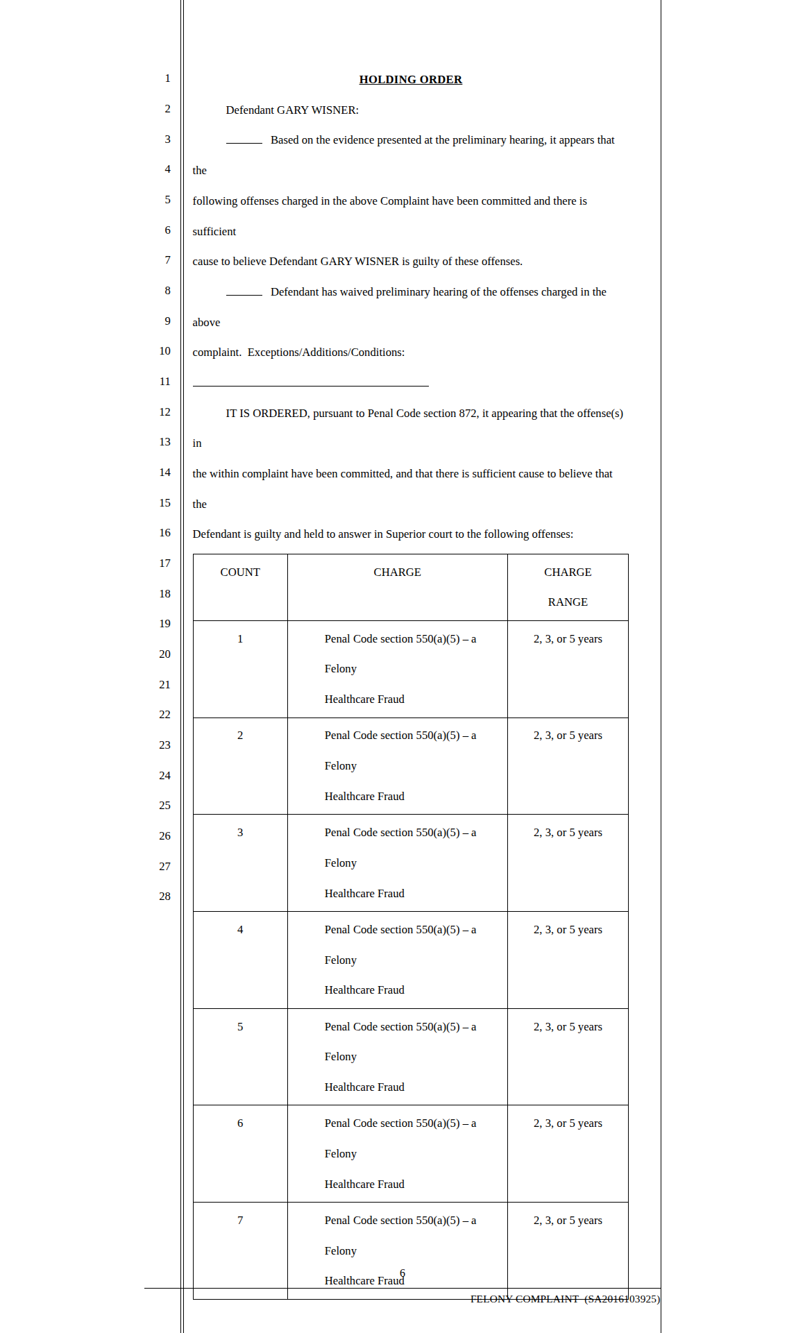1
2
3
4
5
6
7
8
9
10
11
12
13
14
15
16
17
18
19
20
21
22
23
24
25
26
27
28
HOLDING ORDER
Defendant GARY WISNER:
Based on the evidence presented at the preliminary hearing, it appears that the
following offenses charged in the above Complaint have been committed and there is sufficient
cause to believe Defendant GARY WISNER is guilty of these offenses.
Defendant has waived preliminary hearing of the offenses charged in the above
complaint. Exceptions/Additions/Conditions:
IT IS ORDERED, pursuant to Penal Code section 872, it appearing that the offense(s) in
the within complaint have been committed, and that there is sufficient cause to believe that the
Defendant is guilty and held to answer in Superior court to the following offenses:
| COUNT | CHARGE | CHARGE RANGE |
| --- | --- | --- |
| 1 | Penal Code section 550(a)(5) – a Felony Healthcare Fraud | 2, 3, or 5 years |
| 2 | Penal Code section 550(a)(5) – a Felony Healthcare Fraud | 2, 3, or 5 years |
| 3 | Penal Code section 550(a)(5) – a Felony Healthcare Fraud | 2, 3, or 5 years |
| 4 | Penal Code section 550(a)(5) – a Felony Healthcare Fraud | 2, 3, or 5 years |
| 5 | Penal Code section 550(a)(5) – a Felony Healthcare Fraud | 2, 3, or 5 years |
| 6 | Penal Code section 550(a)(5) – a Felony Healthcare Fraud | 2, 3, or 5 years |
| 7 | Penal Code section 550(a)(5) – a Felony Healthcare Fraud | 2, 3, or 5 years |
6
FELONY COMPLAINT (SA2016103925)